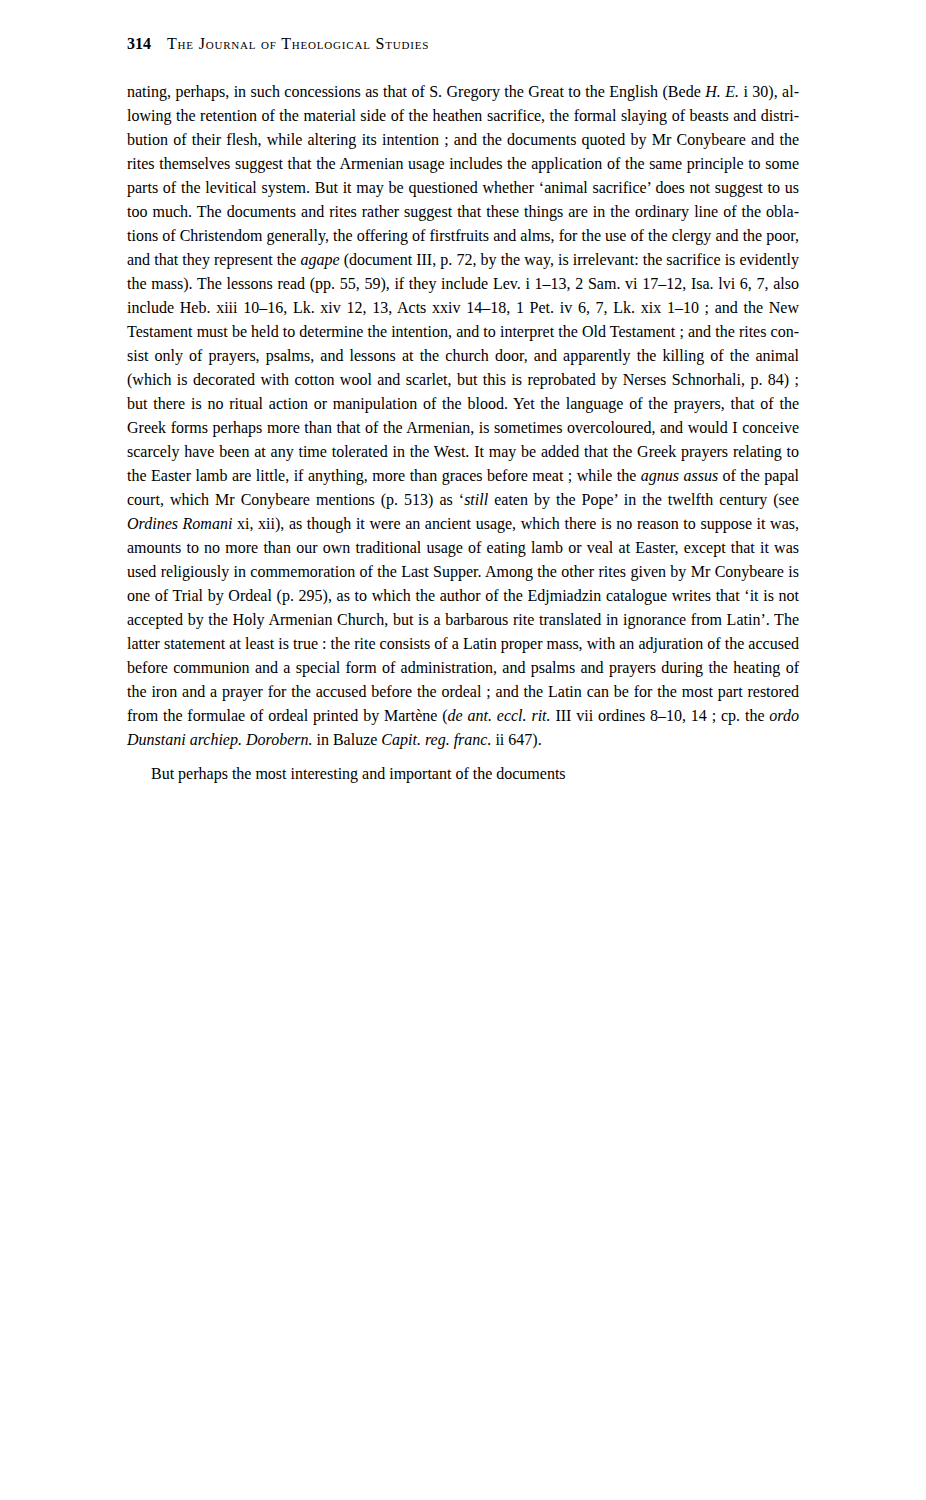314 The Journal of Theological Studies
nating, perhaps, in such concessions as that of S. Gregory the Great to the English (Bede H. E. i 30), allowing the retention of the material side of the heathen sacrifice, the formal slaying of beasts and distribution of their flesh, while altering its intention ; and the documents quoted by Mr Conybeare and the rites themselves suggest that the Armenian usage includes the application of the same principle to some parts of the levitical system. But it may be questioned whether ‘animal sacrifice’ does not suggest to us too much. The documents and rites rather suggest that these things are in the ordinary line of the oblations of Christendom generally, the offering of firstfruits and alms, for the use of the clergy and the poor, and that they represent the agape (document III, p. 72, by the way, is irrelevant: the sacrifice is evidently the mass). The lessons read (pp. 55, 59), if they include Lev. i 1–13, 2 Sam. vi 17–12, Isa. lvi 6, 7, also include Heb. xiii 10–16, Lk. xiv 12, 13, Acts xxiv 14–18, 1 Pet. iv 6, 7, Lk. xix 1–10 ; and the New Testament must be held to determine the intention, and to interpret the Old Testament ; and the rites consist only of prayers, psalms, and lessons at the church door, and apparently the killing of the animal (which is decorated with cotton wool and scarlet, but this is reprobated by Nerses Schnorhali, p. 84) ; but there is no ritual action or manipulation of the blood. Yet the language of the prayers, that of the Greek forms perhaps more than that of the Armenian, is sometimes overcoloured, and would I conceive scarcely have been at any time tolerated in the West. It may be added that the Greek prayers relating to the Easter lamb are little, if anything, more than graces before meat ; while the agnus assus of the papal court, which Mr Conybeare mentions (p. 513) as ‘still eaten by the Pope’ in the twelfth century (see Ordines Romani xi, xii), as though it were an ancient usage, which there is no reason to suppose it was, amounts to no more than our own traditional usage of eating lamb or veal at Easter, except that it was used religiously in commemoration of the Last Supper. Among the other rites given by Mr Conybeare is one of Trial by Ordeal (p. 295), as to which the author of the Edjmiadzin catalogue writes that ‘it is not accepted by the Holy Armenian Church, but is a barbarous rite translated in ignorance from Latin’. The latter statement at least is true : the rite consists of a Latin proper mass, with an adjuration of the accused before communion and a special form of administration, and psalms and prayers during the heating of the iron and a prayer for the accused before the ordeal ; and the Latin can be for the most part restored from the formulae of ordeal printed by Martène (de ant. eccl. rit. III vii ordines 8–10, 14 ; cp. the ordo Dunstani archiep. Dorobern. in Baluze Capit. reg. franc. ii 647).
But perhaps the most interesting and important of the documents